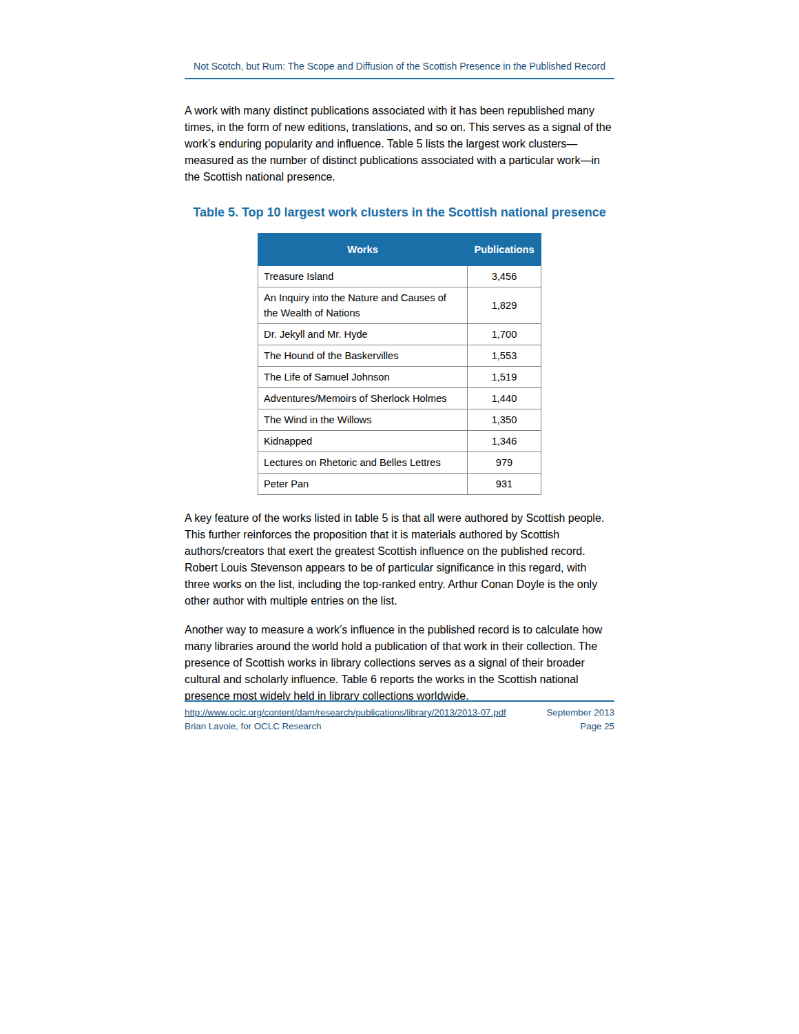Not Scotch, but Rum: The Scope and Diffusion of the Scottish Presence in the Published Record
A work with many distinct publications associated with it has been republished many times, in the form of new editions, translations, and so on. This serves as a signal of the work’s enduring popularity and influence. Table 5 lists the largest work clusters—measured as the number of distinct publications associated with a particular work—in the Scottish national presence.
Table 5. Top 10 largest work clusters in the Scottish national presence
| Works | Publications |
| --- | --- |
| Treasure Island | 3,456 |
| An Inquiry into the Nature and Causes of the Wealth of Nations | 1,829 |
| Dr. Jekyll and Mr. Hyde | 1,700 |
| The Hound of the Baskervilles | 1,553 |
| The Life of Samuel Johnson | 1,519 |
| Adventures/Memoirs of Sherlock Holmes | 1,440 |
| The Wind in the Willows | 1,350 |
| Kidnapped | 1,346 |
| Lectures on Rhetoric and Belles Lettres | 979 |
| Peter Pan | 931 |
A key feature of the works listed in table 5 is that all were authored by Scottish people. This further reinforces the proposition that it is materials authored by Scottish authors/creators that exert the greatest Scottish influence on the published record. Robert Louis Stevenson appears to be of particular significance in this regard, with three works on the list, including the top-ranked entry. Arthur Conan Doyle is the only other author with multiple entries on the list.
Another way to measure a work’s influence in the published record is to calculate how many libraries around the world hold a publication of that work in their collection. The presence of Scottish works in library collections serves as a signal of their broader cultural and scholarly influence. Table 6 reports the works in the Scottish national presence most widely held in library collections worldwide.
http://www.oclc.org/content/dam/research/publications/library/2013/2013-07.pdf
Brian Lavoie, for OCLC Research
September 2013
Page 25